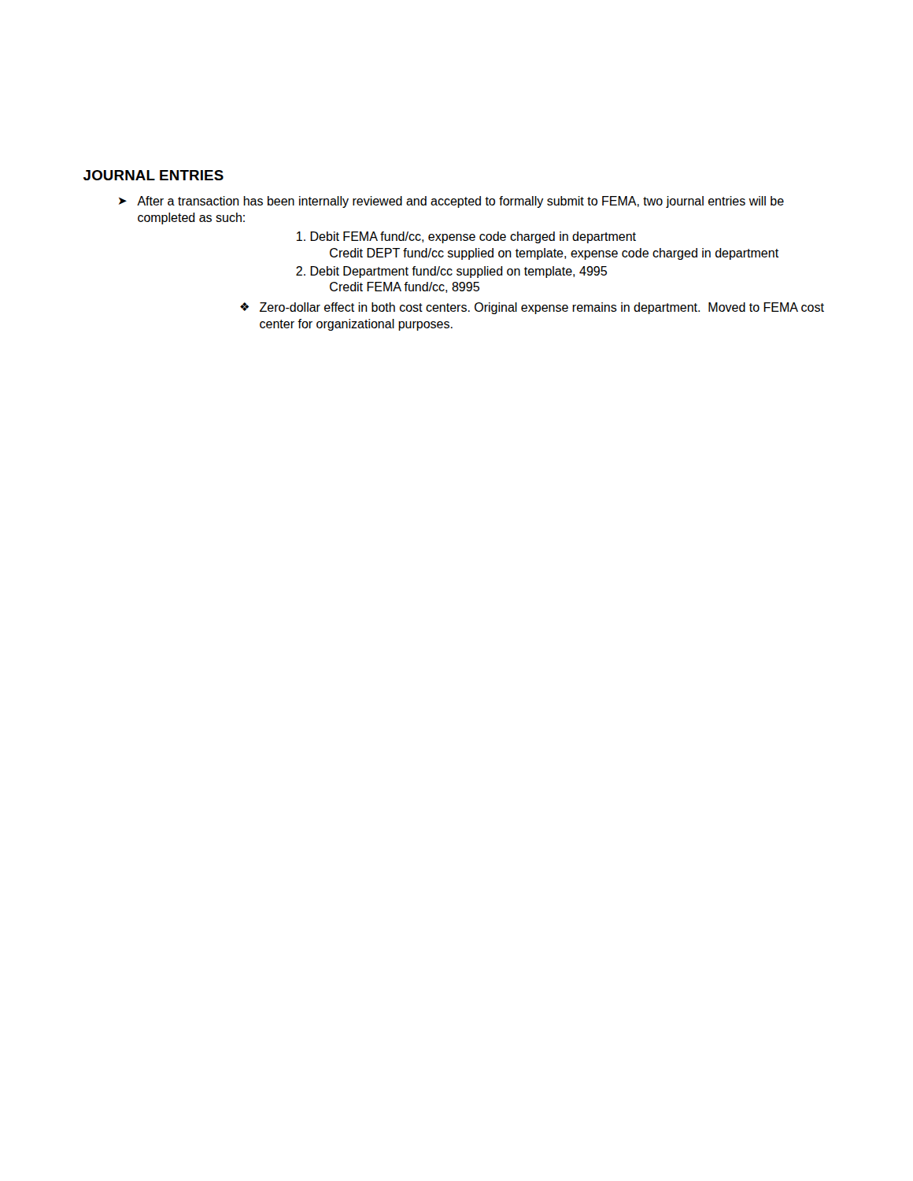JOURNAL ENTRIES
After a transaction has been internally reviewed and accepted to formally submit to FEMA, two journal entries will be completed as such:
Debit FEMA fund/cc, expense code charged in department Credit DEPT fund/cc supplied on template, expense code charged in department
Debit Department fund/cc supplied on template, 4995 Credit FEMA fund/cc, 8995
Zero-dollar effect in both cost centers. Original expense remains in department. Moved to FEMA cost center for organizational purposes.